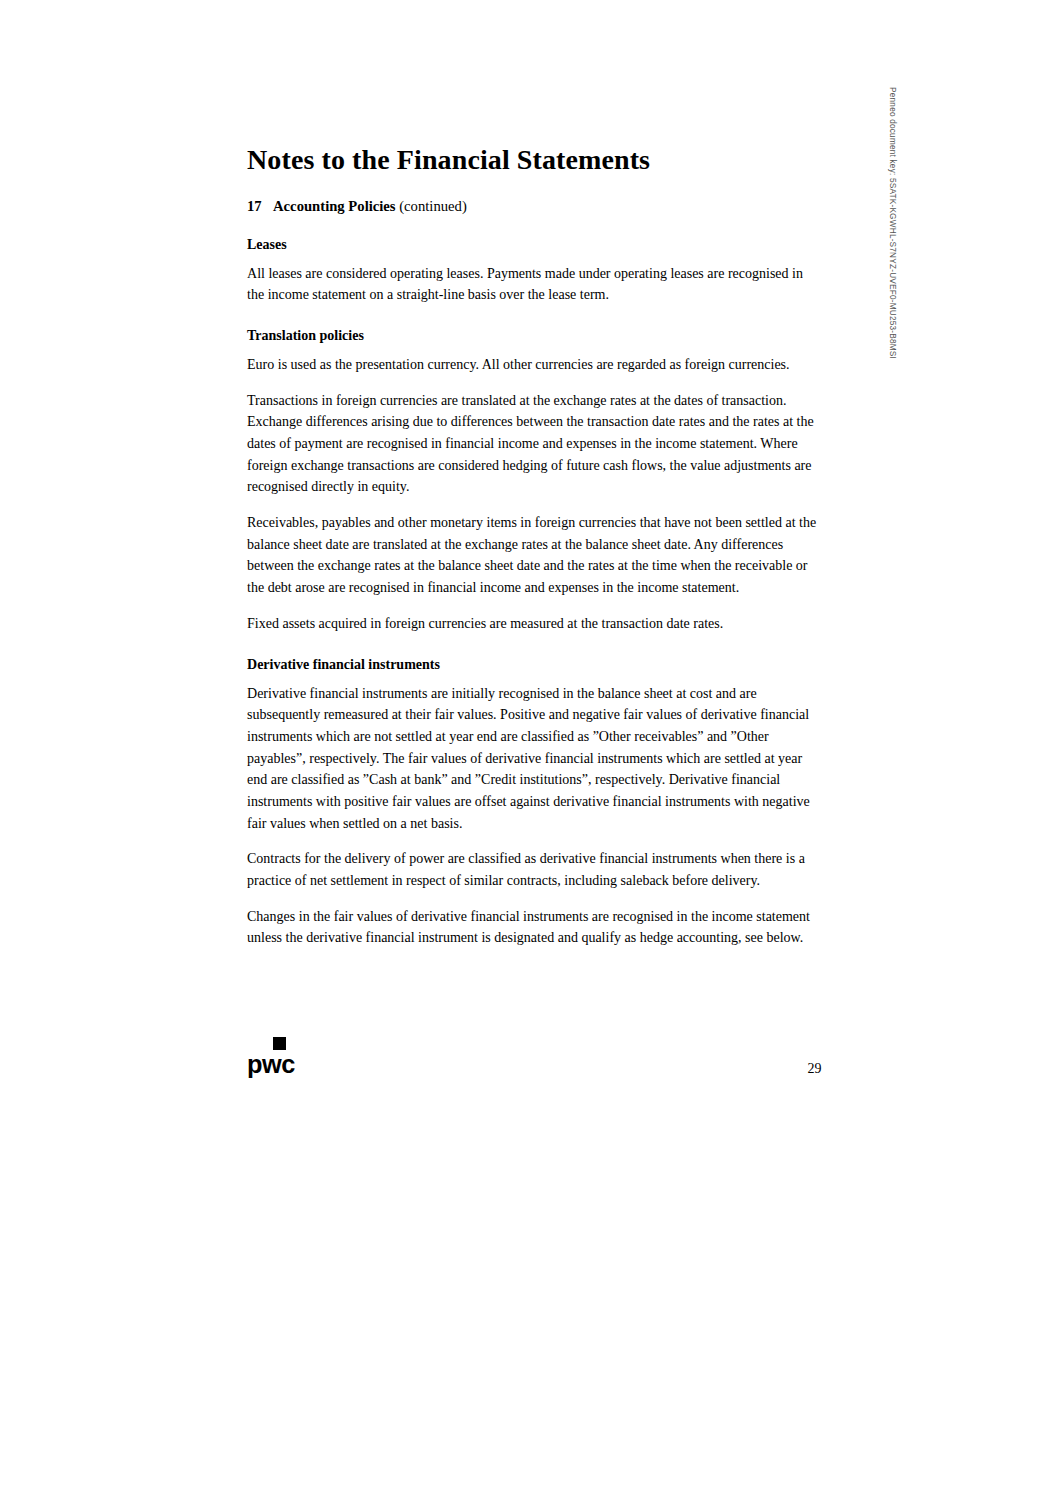Penneo document key: 5SATK-KGWHL-S7NYZ-UVEF0-MU253-B8MSI
Notes to the Financial Statements
17 Accounting Policies (continued)
Leases
All leases are considered operating leases. Payments made under operating leases are recognised in the income statement on a straight-line basis over the lease term.
Translation policies
Euro is used as the presentation currency. All other currencies are regarded as foreign currencies.
Transactions in foreign currencies are translated at the exchange rates at the dates of transaction. Exchange differences arising due to differences between the transaction date rates and the rates at the dates of payment are recognised in financial income and expenses in the income statement. Where foreign exchange transactions are considered hedging of future cash flows, the value adjustments are recognised directly in equity.
Receivables, payables and other monetary items in foreign currencies that have not been settled at the balance sheet date are translated at the exchange rates at the balance sheet date. Any differences between the exchange rates at the balance sheet date and the rates at the time when the receivable or the debt arose are recognised in financial income and expenses in the income statement.
Fixed assets acquired in foreign currencies are measured at the transaction date rates.
Derivative financial instruments
Derivative financial instruments are initially recognised in the balance sheet at cost and are subsequently remeasured at their fair values. Positive and negative fair values of derivative financial instruments which are not settled at year end are classified as ”Other receivables” and ”Other payables”, respectively. The fair values of derivative financial instruments which are settled at year end are classified as ”Cash at bank” and ”Credit institutions”, respectively. Derivative financial instruments with positive fair values are offset against derivative financial instruments with negative fair values when settled on a net basis.
Contracts for the delivery of power are classified as derivative financial instruments when there is a practice of net settlement in respect of similar contracts, including saleback before delivery.
Changes in the fair values of derivative financial instruments are recognised in the income statement unless the derivative financial instrument is designated and qualify as hedge accounting, see below.
pwc
29